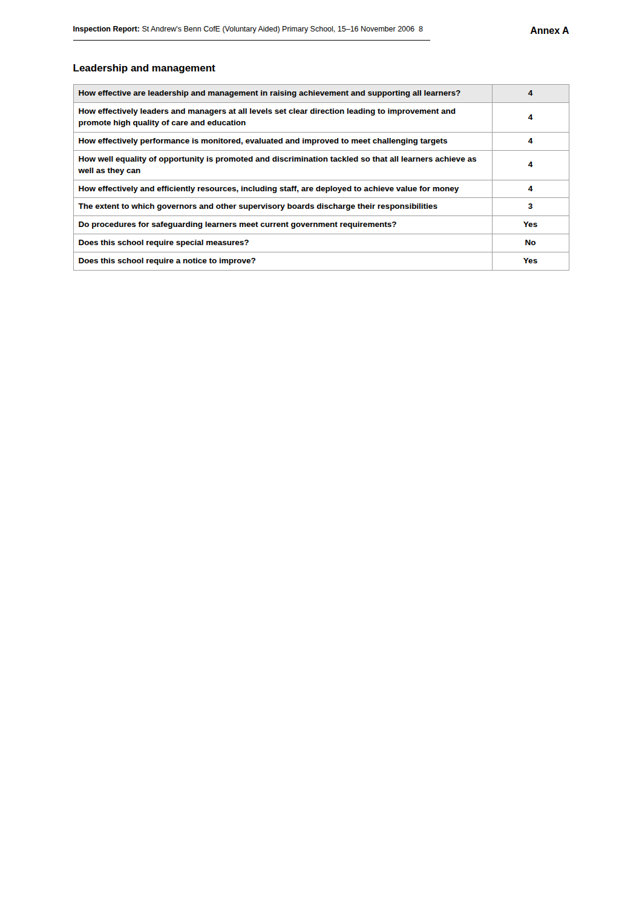Inspection Report: St Andrew's Benn CofE (Voluntary Aided) Primary School, 15–16 November 2006 8
Annex A
Leadership and management
| How effective are leadership and management in raising achievement and supporting all learners? | 4 |
| How effectively leaders and managers at all levels set clear direction leading to improvement and promote high quality of care and education | 4 |
| How effectively performance is monitored, evaluated and improved to meet challenging targets | 4 |
| How well equality of opportunity is promoted and discrimination tackled so that all learners achieve as well as they can | 4 |
| How effectively and efficiently resources, including staff, are deployed to achieve value for money | 4 |
| The extent to which governors and other supervisory boards discharge their responsibilities | 3 |
| Do procedures for safeguarding learners meet current government requirements? | Yes |
| Does this school require special measures? | No |
| Does this school require a notice to improve? | Yes |